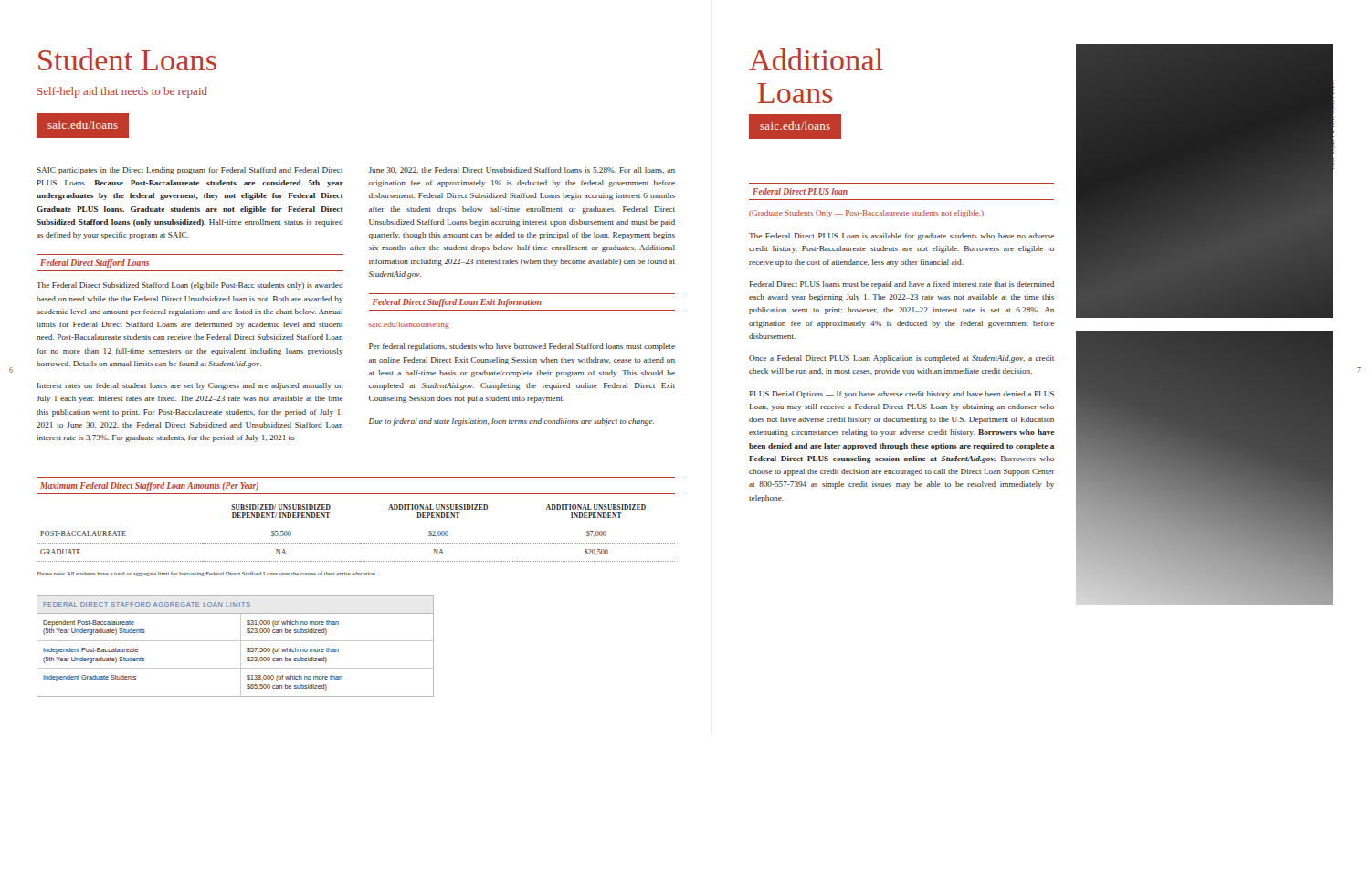6
Student Loans
Self-help aid that needs to be repaid
saic.edu/loans
SAIC participates in the Direct Lending program for Federal Stafford and Federal Direct PLUS Loans. Because Post-Baccalaureate students are considered 5th year undergraduates by the federal governent, they not eligible for Federal Direct Graduate PLUS loans. Graduate students are not eligible for Federal Direct Subsidized Stafford loans (only unsubsidized). Half-time enrollment status is required as defined by your specific program at SAIC.
Federal Direct Stafford Loans
The Federal Direct Subsidized Stafford Loan (elgibile Post-Bacc students only) is awarded based on need while the the Federal Direct Unsubsidized loan is not. Both are awarded by academic level and amount per federal regulations and are listed in the chart below. Annual limits for Federal Direct Stafford Loans are determined by academic level and student need. Post-Baccalaureate students can receive the Federal Direct Subsidized Stafford Loan for no more than 12 full-time semesters or the equivalent including loans previously borrowed. Details on annual limits can be found at StudentAid.gov.
Interest rates on federal student loans are set by Congress and are adjusted annually on July 1 each year. Interest rates are fixed. The 2022–23 rate was not available at the time this publication went to print. For Post-Baccalaureate students, for the period of July 1, 2021 to June 30, 2022, the Federal Direct Subsidized and Unsubsidized Stafford Loan interest rate is 3.73%. For graduate students, for the period of July 1, 2021 to
June 30, 2022, the Federal Direct Unsubsidized Stafford loans is 5.28%. For all loans, an origination fee of approximately 1% is deducted by the federal government before disbursement. Federal Direct Subsidized Stafford Loans begin accruing interest 6 months after the student drops below half-time enrollment or graduates. Federal Direct Unsubsidized Stafford Loans begin accruing interest upon disbursement and must be paid quarterly, though this amount can be added to the principal of the loan. Repayment begins six months after the student drops below half-time enrollment or graduates. Additional information including 2022–23 interest rates (when they become available) can be found at StudentAid.gov.
Federal Direct Stafford Loan Exit Information
saic.edu/loancounseling
Per federal regulations, students who have borrowed Federal Stafford loans must complete an online Federal Direct Exit Counseling Session when they withdraw, cease to attend on at least a half-time basis or graduate/complete their program of study. This should be completed at StudentAid.gov. Completing the required online Federal Direct Exit Counseling Session does not put a student into repayment.
Due to federal and state legislation, loan terms and conditions are subject to change.
Maximum Federal Direct Stafford Loan Amounts (Per Year)
| | Subsidized/ Unsubsidized Dependent/ Independent | Additional Unsubsidized Dependent | Additional Unsubsidized Independent |
| --- | --- | --- | --- |
| Post-Baccalaureate | $5,500 | $2,000 | $7,000 |
| Graduate | NA | NA | $20,500 |
Please note: All students have a total or aggregate limit for borrowing Federal Direct Stafford Loans over the course of their entire education.
Federal Direct Stafford Aggregate Loan Limits
| Dependent Post-Baccalaureate (5th Year Undergraduate) Students | $31,000 (of which no more than $23,000 can be subsidized) |
| Independent Post-Baccalaureate (5th Year Undergraduate) Students | $57,500 (of which no more than $23,000 can be subsidized) |
| Independent Graduate Students | $138,000 (of which no more than $65,500 can be subsidized) |
7
Additional
Loans
saic.edu/loans
Federal Direct PLUS loan
(Graduate Students Only — Post-Baccalaureate students not eligible.)
The Federal Direct PLUS Loan is available for graduate students who have no adverse credit history. Post-Baccalaureate students are not eligible. Borrowers are eligible to receive up to the cost of attendance, less any other financial aid.
Federal Direct PLUS loans must be repaid and have a fixed interest rate that is determined each award year beginning July 1. The 2022–23 rate was not available at the time this publication went to print; however, the 2021–22 interest rate is set at 6.28%. An origination fee of approximately 4% is deducted by the federal government before disbursement.
Once a Federal Direct PLUS Loan Application is completed at StudentAid.gov, a credit check will be run and, in most cases, provide you with an immediate credit decision.
PLUS Denial Options — If you have adverse credit history and have been denied a PLUS Loan, you may still receive a Federal Direct PLUS Loan by obtaining an endorser who does not have adverse credit history or documenting to the U.S. Department of Education extenuating circumstances relating to your adverse credit history. Borrowers who have been denied and are later approved through these options are required to complete a Federal Direct PLUS counseling session online at StudentAid.gov. Borrowers who choose to appeal the credit decision are encouraged to call the Direct Loan Support Center at 800-557-7394 as simple credit issues may be able to be resolved immediately by telephone.
Luke Rojas, Pie Hole Studio, 2021.